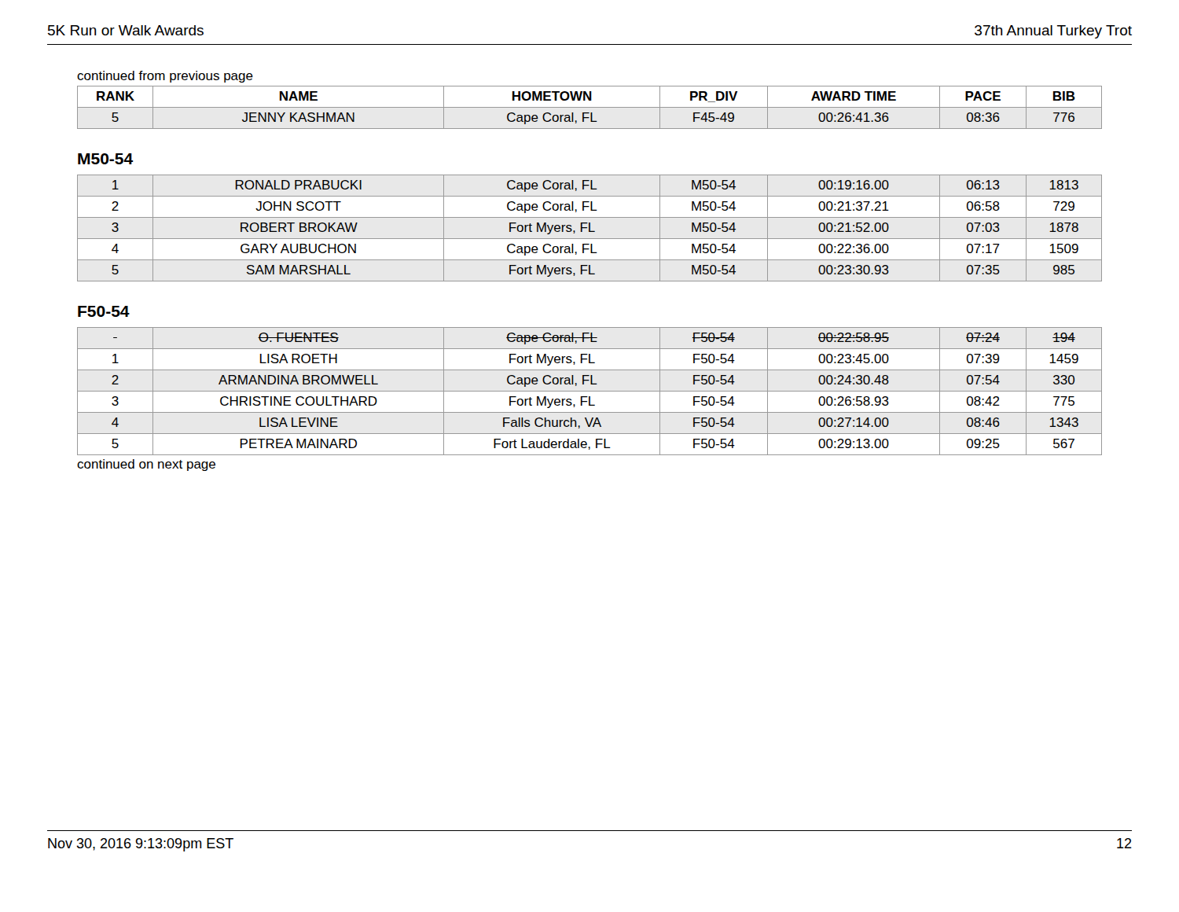5K Run or Walk Awards 37th Annual Turkey Trot
continued from previous page
| RANK | NAME | HOMETOWN | PR_DIV | AWARD TIME | PACE | BIB |
| --- | --- | --- | --- | --- | --- | --- |
| 5 | JENNY KASHMAN | Cape Coral, FL | F45-49 | 00:26:41.36 | 08:36 | 776 |
M50-54
| 1 | RONALD PRABUCKI | Cape Coral, FL | M50-54 | 00:19:16.00 | 06:13 | 1813 |
| 2 | JOHN SCOTT | Cape Coral, FL | M50-54 | 00:21:37.21 | 06:58 | 729 |
| 3 | ROBERT BROKAW | Fort Myers, FL | M50-54 | 00:21:52.00 | 07:03 | 1878 |
| 4 | GARY AUBUCHON | Cape Coral, FL | M50-54 | 00:22:36.00 | 07:17 | 1509 |
| 5 | SAM MARSHALL | Fort Myers, FL | M50-54 | 00:23:30.93 | 07:35 | 985 |
F50-54
| | O. FUENTES | Cape Coral, FL | F50-54 | 00:22:58.95 | 07:24 | 194 |
| 1 | LISA ROETH | Fort Myers, FL | F50-54 | 00:23:45.00 | 07:39 | 1459 |
| 2 | ARMANDINA BROMWELL | Cape Coral, FL | F50-54 | 00:24:30.48 | 07:54 | 330 |
| 3 | CHRISTINE COULTHARD | Fort Myers, FL | F50-54 | 00:26:58.93 | 08:42 | 775 |
| 4 | LISA LEVINE | Falls Church, VA | F50-54 | 00:27:14.00 | 08:46 | 1343 |
| 5 | PETREA MAINARD | Fort Lauderdale, FL | F50-54 | 00:29:13.00 | 09:25 | 567 |
continued on next page
Nov 30, 2016 9:13:09pm EST 12